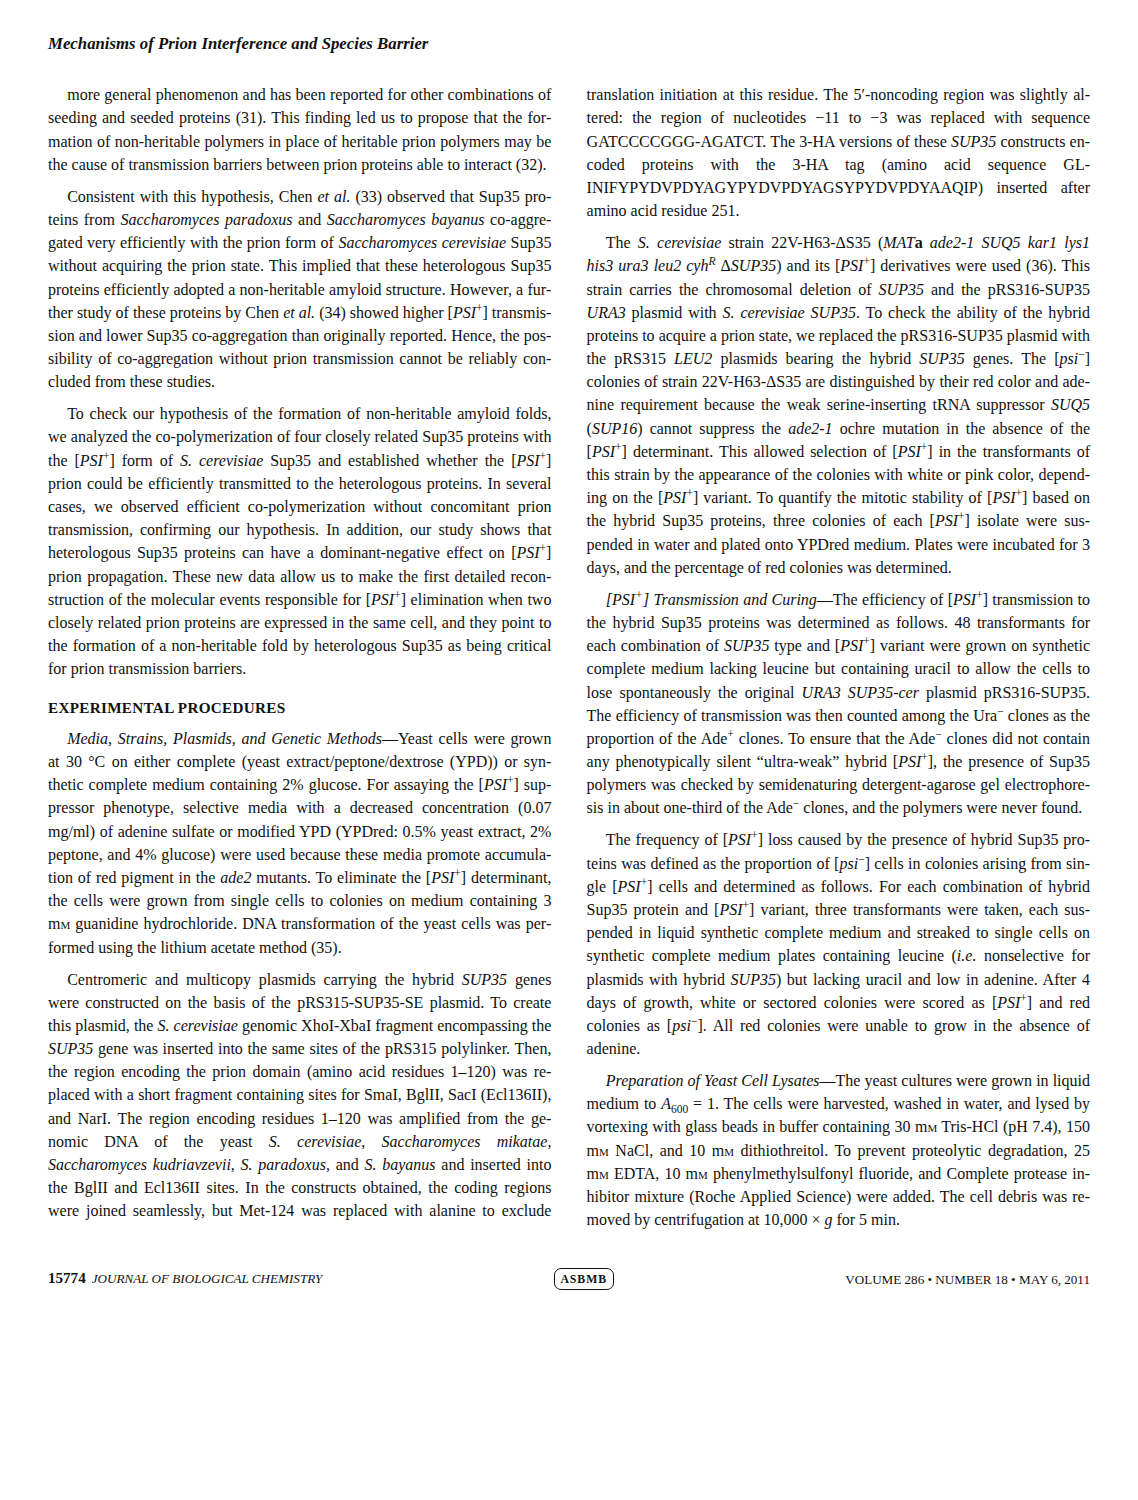Mechanisms of Prion Interference and Species Barrier
more general phenomenon and has been reported for other combinations of seeding and seeded proteins (31). This finding led us to propose that the formation of non-heritable polymers in place of heritable prion polymers may be the cause of transmission barriers between prion proteins able to interact (32).
Consistent with this hypothesis, Chen et al. (33) observed that Sup35 proteins from Saccharomyces paradoxus and Saccharomyces bayanus co-aggregated very efficiently with the prion form of Saccharomyces cerevisiae Sup35 without acquiring the prion state. This implied that these heterologous Sup35 proteins efficiently adopted a non-heritable amyloid structure. However, a further study of these proteins by Chen et al. (34) showed higher [PSI+] transmission and lower Sup35 co-aggregation than originally reported. Hence, the possibility of co-aggregation without prion transmission cannot be reliably concluded from these studies.
To check our hypothesis of the formation of non-heritable amyloid folds, we analyzed the co-polymerization of four closely related Sup35 proteins with the [PSI+] form of S. cerevisiae Sup35 and established whether the [PSI+] prion could be efficiently transmitted to the heterologous proteins. In several cases, we observed efficient co-polymerization without concomitant prion transmission, confirming our hypothesis. In addition, our study shows that heterologous Sup35 proteins can have a dominant-negative effect on [PSI+] prion propagation. These new data allow us to make the first detailed reconstruction of the molecular events responsible for [PSI+] elimination when two closely related prion proteins are expressed in the same cell, and they point to the formation of a non-heritable fold by heterologous Sup35 as being critical for prion transmission barriers.
Experimental Procedures
Media, Strains, Plasmids, and Genetic Methods—Yeast cells were grown at 30 °C on either complete (yeast extract/peptone/dextrose (YPD)) or synthetic complete medium containing 2% glucose. For assaying the [PSI+] suppressor phenotype, selective media with a decreased concentration (0.07 mg/ml) of adenine sulfate or modified YPD (YPDred: 0.5% yeast extract, 2% peptone, and 4% glucose) were used because these media promote accumulation of red pigment in the ade2 mutants. To eliminate the [PSI+] determinant, the cells were grown from single cells to colonies on medium containing 3 mm guanidine hydrochloride. DNA transformation of the yeast cells was performed using the lithium acetate method (35).
Centromeric and multicopy plasmids carrying the hybrid SUP35 genes were constructed on the basis of the pRS315-SUP35-SE plasmid. To create this plasmid, the S. cerevisiae genomic XhoI-XbaI fragment encompassing the SUP35 gene was inserted into the same sites of the pRS315 polylinker. Then, the region encoding the prion domain (amino acid residues 1–120) was replaced with a short fragment containing sites for SmaI, BglII, SacI (Ecl136II), and NarI. The region encoding residues 1–120 was amplified from the genomic DNA of the yeast S. cerevisiae, Saccharomyces mikatae, Saccharomyces kudriavzevii, S. paradoxus, and S. bayanus and inserted into the BglII and Ecl136II sites. In the constructs obtained, the coding regions were joined seamlessly, but Met-124 was replaced with alanine to exclude translation initiation at this residue. The 5′-noncoding region was slightly altered: the region of nucleotides −11 to −3 was replaced with sequence GATCCCCGGG-AGATCT. The 3-HA versions of these SUP35 constructs encoded proteins with the 3-HA tag (amino acid sequence GL-INIFYPYDVPDYAGYPYDVPDYAGSYPYDVPDYAAQIP) inserted after amino acid residue 251.
The S. cerevisiae strain 22V-H63-ΔS35 (MAT a ade2-1 SUQ5 kar1 lys1 his3 ura3 leu2 cyhR ΔSUP35) and its [PSI+] derivatives were used (36). This strain carries the chromosomal deletion of SUP35 and the pRS316-SUP35 URA3 plasmid with S. cerevisiae SUP35. To check the ability of the hybrid proteins to acquire a prion state, we replaced the pRS316-SUP35 plasmid with the pRS315 LEU2 plasmids bearing the hybrid SUP35 genes. The [psi−] colonies of strain 22V-H63-ΔS35 are distinguished by their red color and adenine requirement because the weak serine-inserting tRNA suppressor SUQ5 (SUP16) cannot suppress the ade2-1 ochre mutation in the absence of the [PSI+] determinant. This allowed selection of [PSI+] in the transformants of this strain by the appearance of the colonies with white or pink color, depending on the [PSI+] variant. To quantify the mitotic stability of [PSI+] based on the hybrid Sup35 proteins, three colonies of each [PSI+] isolate were suspended in water and plated onto YPDred medium. Plates were incubated for 3 days, and the percentage of red colonies was determined.
[PSI+] Transmission and Curing—The efficiency of [PSI+] transmission to the hybrid Sup35 proteins was determined as follows. 48 transformants for each combination of SUP35 type and [PSI+] variant were grown on synthetic complete medium lacking leucine but containing uracil to allow the cells to lose spontaneously the original URA3 SUP35-cer plasmid pRS316-SUP35. The efficiency of transmission was then counted among the Ura− clones as the proportion of the Ade+ clones. To ensure that the Ade− clones did not contain any phenotypically silent “ultra-weak” hybrid [PSI+], the presence of Sup35 polymers was checked by semidenaturing detergent-agarose gel electrophoresis in about one-third of the Ade− clones, and the polymers were never found.
The frequency of [PSI+] loss caused by the presence of hybrid Sup35 proteins was defined as the proportion of [psi−] cells in colonies arising from single [PSI+] cells and determined as follows. For each combination of hybrid Sup35 protein and [PSI+] variant, three transformants were taken, each suspended in liquid synthetic complete medium and streaked to single cells on synthetic complete medium plates containing leucine (i.e. nonselective for plasmids with hybrid SUP35) but lacking uracil and low in adenine. After 4 days of growth, white or sectored colonies were scored as [PSI+] and red colonies as [psi−]. All red colonies were unable to grow in the absence of adenine.
Preparation of Yeast Cell Lysates—The yeast cultures were grown in liquid medium to A600 = 1. The cells were harvested, washed in water, and lysed by vortexing with glass beads in buffer containing 30 mm Tris-HCl (pH 7.4), 150 mm NaCl, and 10 mm dithiothreitol. To prevent proteolytic degradation, 25 mm EDTA, 10 mm phenylmethylsulfonyl fluoride, and Complete protease inhibitor mixture (Roche Applied Science) were added. The cell debris was removed by centrifugation at 10,000 × g for 5 min.
15774 JOURNAL OF BIOLOGICAL CHEMISTRY
ASBMB
VOLUME 286 • NUMBER 18 • MAY 6, 2011